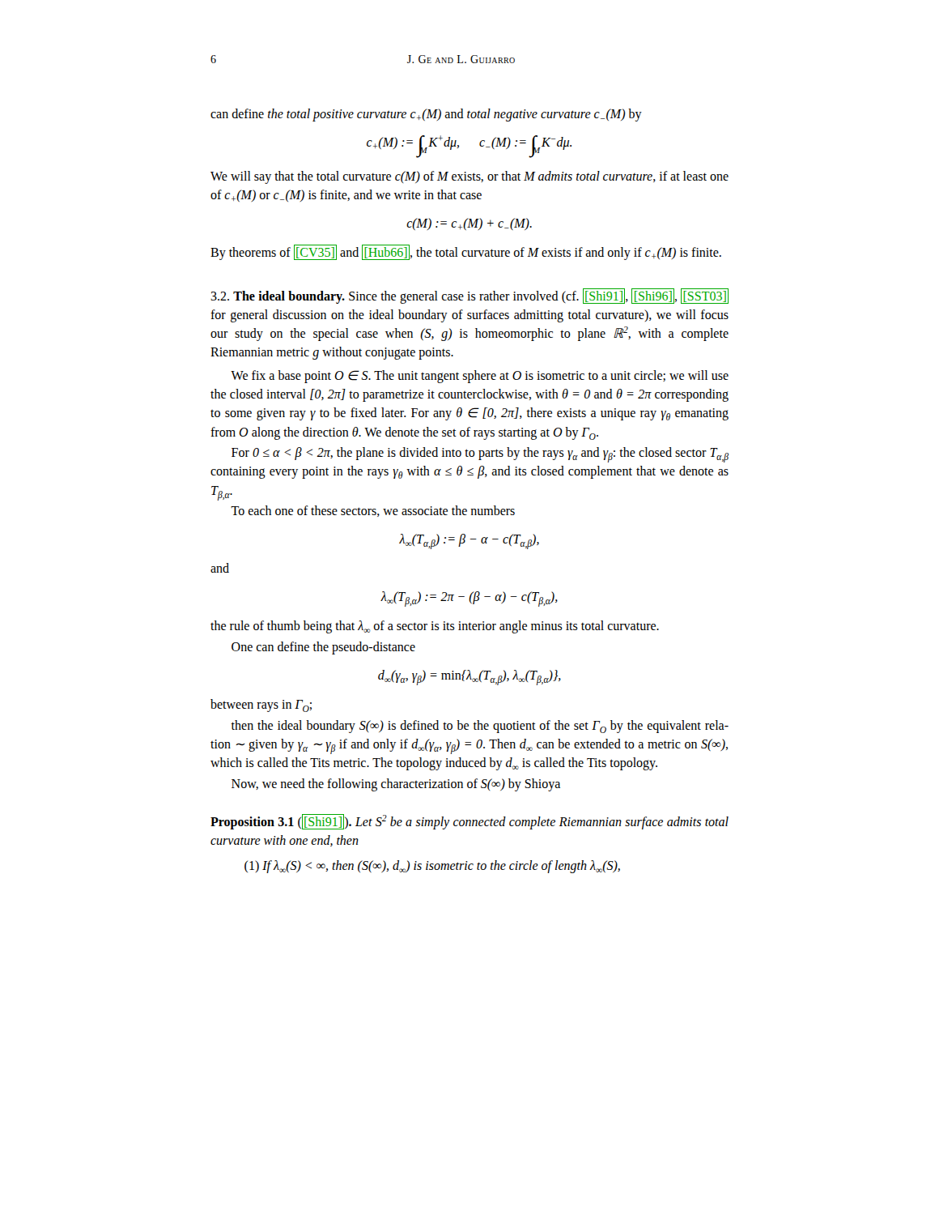6 J. Ge and L. Guijarro
can define the total positive curvature c+(M) and total negative curvature c−(M) by
c+(M) := ∫MK+dμ, c−(M) := ∫MK−dμ.
We will say that the total curvature c(M) of M exists, or that M admits total curvature, if at least one of c+(M) or c−(M) is finite, and we write in that case
c(M) := c+(M) + c−(M).
By theorems of [CV35] and [Hub66], the total curvature of M exists if and only if c+(M) is finite.
3.2. The ideal boundary. Since the general case is rather involved (cf. [Shi91], [Shi96], [SST03] for general discussion on the ideal boundary of surfaces admitting total curvature), we will focus our study on the special case when (S, g) is homeomorphic to plane ℝ2, with a complete Riemannian metric g without conjugate points.
We fix a base point O ∈ S. The unit tangent sphere at O is isometric to a unit circle; we will use the closed interval [0, 2π] to parametrize it counterclockwise, with θ = 0 and θ = 2π corresponding to some given ray γ to be fixed later. For any θ ∈ [0, 2π], there exists a unique ray γθ emanating from O along the direction θ. We denote the set of rays starting at O by ΓO.
For 0 ≤ α < β < 2π, the plane is divided into to parts by the rays γα and γβ: the closed sector Tα,β containing every point in the rays γθ with α ≤ θ ≤ β, and its closed complement that we denote as Tβ,α.
To each one of these sectors, we associate the numbers
λ∞(Tα,β) := β − α − c(Tα,β),
and
λ∞(Tβ,α) := 2π − (β − α) − c(Tβ,α),
the rule of thumb being that λ∞ of a sector is its interior angle minus its total curvature.
One can define the pseudo-distance
d∞(γα, γβ) = min{λ∞(Tα,β), λ∞(Tβ,α)},
between rays in ΓO;
then the ideal boundary S(∞) is defined to be the quotient of the set ΓO by the equivalent relation ∼ given by γα ∼ γβ if and only if d∞(γα, γβ) = 0. Then d∞ can be extended to a metric on S(∞), which is called the Tits metric. The topology induced by d∞ is called the Tits topology.
Now, we need the following characterization of S(∞) by Shioya
Proposition 3.1 ([Shi91]). Let S2 be a simply connected complete Riemannian surface admits total curvature with one end, then
(1) If λ∞(S) < ∞, then (S(∞), d∞) is isometric to the circle of length λ∞(S),